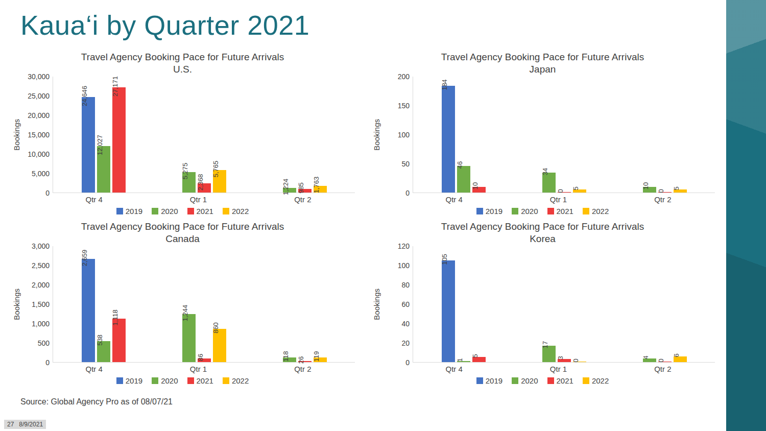Kaua‘i by Quarter 2021
Travel Agency Booking Pace for Future Arrivals
U.S.
Bookings
0 5,000 10,000 15,000 20,000 25,000 30,000
24,646
12,027
27,171
5,275
2,368
5,765
1,224
985
1,763
Qtr 4 Qtr 1 Qtr 2
2019 2020 2021 2022
Travel Agency Booking Pace for Future Arrivals
Japan
Bookings
0 50 100 150 200
184
46
10
34
0
5
10
0
5
Qtr 4 Qtr 1 Qtr 2
2019 2020 2021 2022
Travel Agency Booking Pace for Future Arrivals
Canada
Bookings
0 500 1,000 1,500 2,000 2,500 3,000
2,659
538
1,118
1,244
86
860
118
26
119
Qtr 4 Qtr 1 Qtr 2
2019 2020 2021 2022
Travel Agency Booking Pace for Future Arrivals
Korea
Bookings
0 20 40 60 80 100 120
105
1
5
17
3
0
4
0
6
Qtr 4 Qtr 1 Qtr 2
2019 2020 2021 2022
Source: Global Agency Pro as of 08/07/21
27 8/9/2021